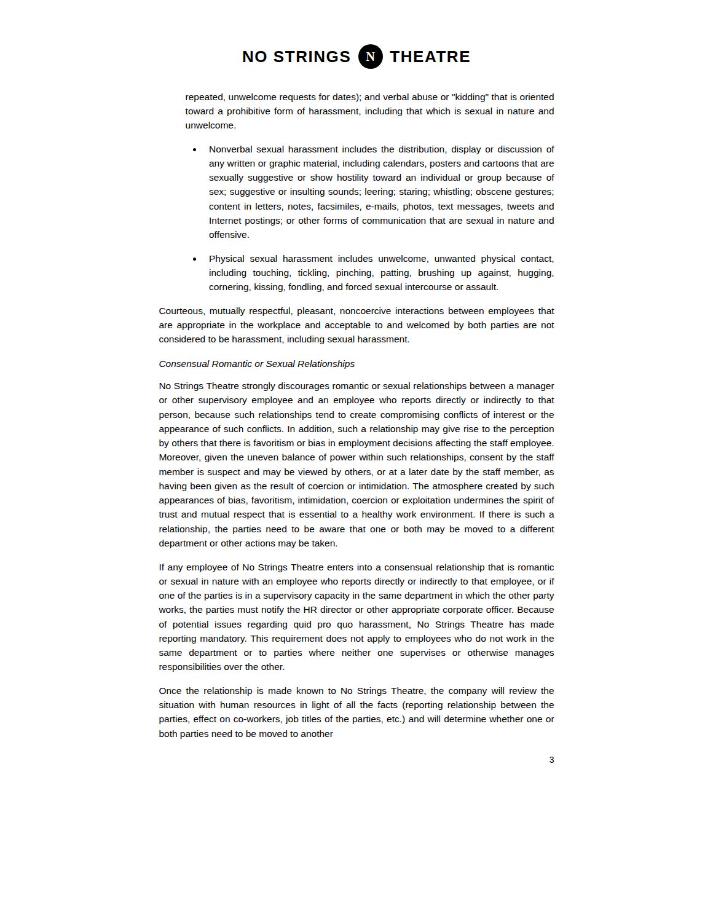No Strings N Theatre
repeated, unwelcome requests for dates); and verbal abuse or "kidding" that is oriented toward a prohibitive form of harassment, including that which is sexual in nature and unwelcome.
Nonverbal sexual harassment includes the distribution, display or discussion of any written or graphic material, including calendars, posters and cartoons that are sexually suggestive or show hostility toward an individual or group because of sex; suggestive or insulting sounds; leering; staring; whistling; obscene gestures; content in letters, notes, facsimiles, e-mails, photos, text messages, tweets and Internet postings; or other forms of communication that are sexual in nature and offensive.
Physical sexual harassment includes unwelcome, unwanted physical contact, including touching, tickling, pinching, patting, brushing up against, hugging, cornering, kissing, fondling, and forced sexual intercourse or assault.
Courteous, mutually respectful, pleasant, noncoercive interactions between employees that are appropriate in the workplace and acceptable to and welcomed by both parties are not considered to be harassment, including sexual harassment.
Consensual Romantic or Sexual Relationships
No Strings Theatre strongly discourages romantic or sexual relationships between a manager or other supervisory employee and an employee who reports directly or indirectly to that person, because such relationships tend to create compromising conflicts of interest or the appearance of such conflicts. In addition, such a relationship may give rise to the perception by others that there is favoritism or bias in employment decisions affecting the staff employee. Moreover, given the uneven balance of power within such relationships, consent by the staff member is suspect and may be viewed by others, or at a later date by the staff member, as having been given as the result of coercion or intimidation. The atmosphere created by such appearances of bias, favoritism, intimidation, coercion or exploitation undermines the spirit of trust and mutual respect that is essential to a healthy work environment. If there is such a relationship, the parties need to be aware that one or both may be moved to a different department or other actions may be taken.
If any employee of No Strings Theatre enters into a consensual relationship that is romantic or sexual in nature with an employee who reports directly or indirectly to that employee, or if one of the parties is in a supervisory capacity in the same department in which the other party works, the parties must notify the HR director or other appropriate corporate officer. Because of potential issues regarding quid pro quo harassment, No Strings Theatre has made reporting mandatory. This requirement does not apply to employees who do not work in the same department or to parties where neither one supervises or otherwise manages responsibilities over the other.
Once the relationship is made known to No Strings Theatre, the company will review the situation with human resources in light of all the facts (reporting relationship between the parties, effect on co-workers, job titles of the parties, etc.) and will determine whether one or both parties need to be moved to another
3